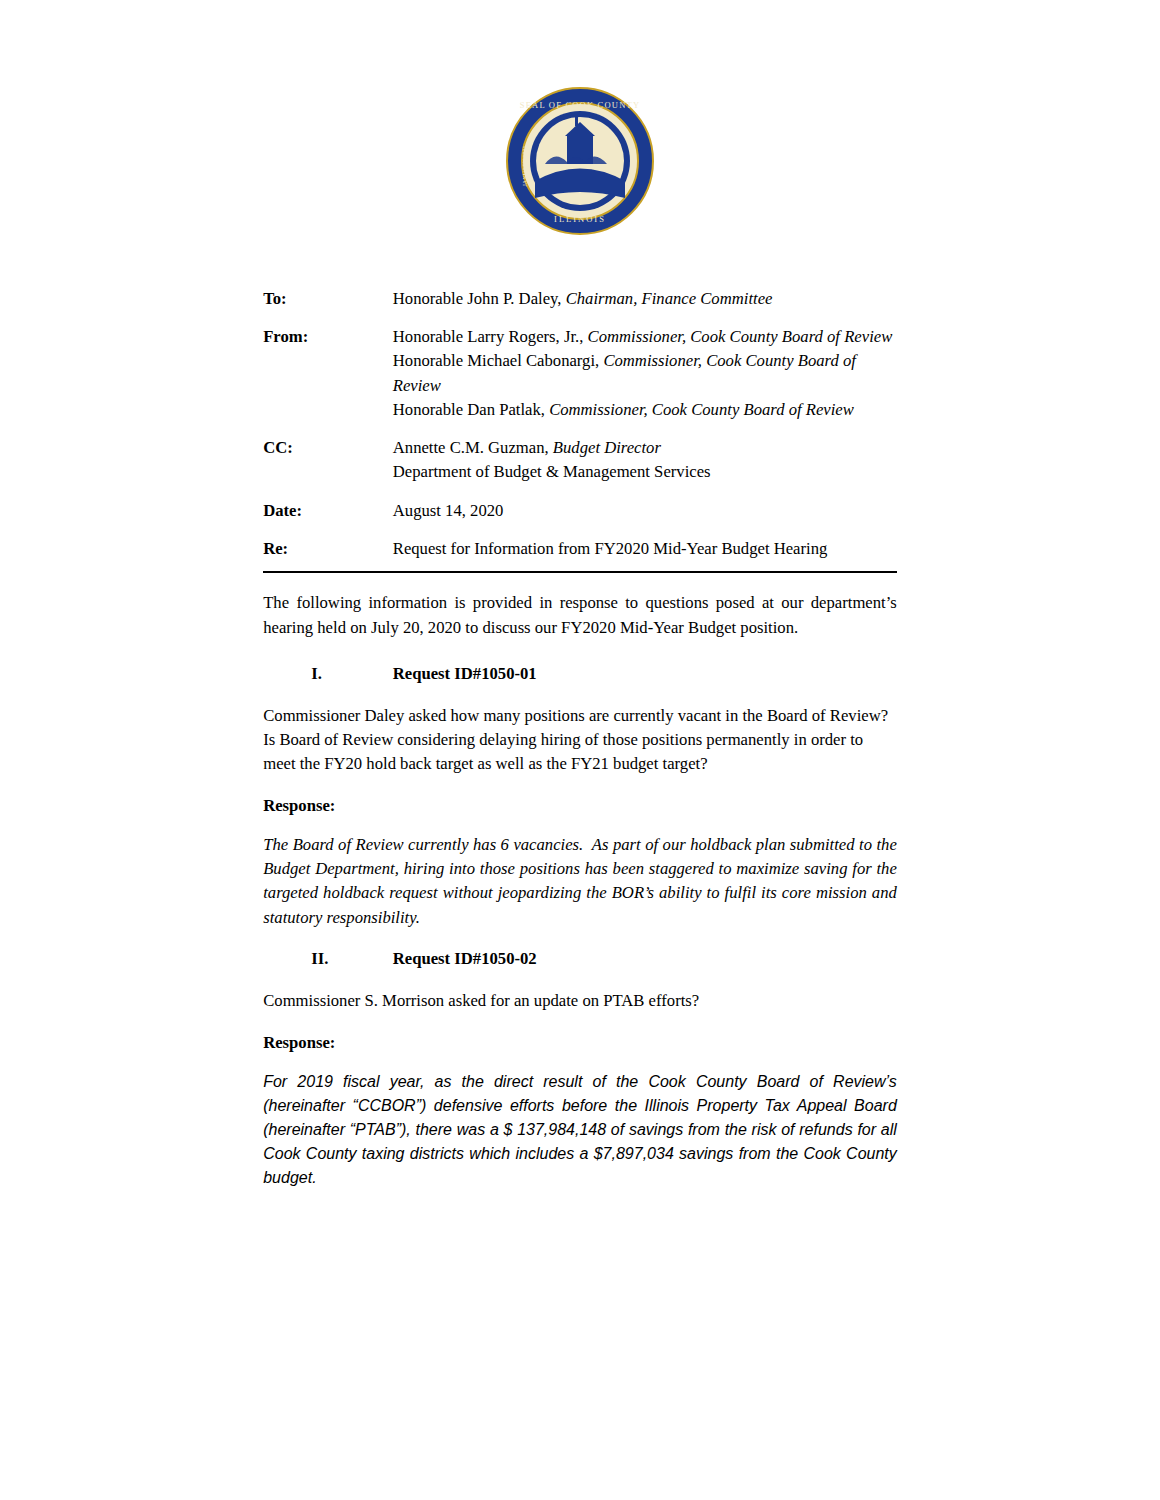SEAL OF COOK COUNTY ILLINOIS JANUARY 1831
| To: | Honorable John P. Daley, Chairman, Finance Committee |
| From: | Honorable Larry Rogers, Jr., Commissioner, Cook County Board of Review Honorable Michael Cabonargi, Commissioner, Cook County Board of Review Honorable Dan Patlak, Commissioner, Cook County Board of Review |
| CC: | Annette C.M. Guzman, Budget Director Department of Budget & Management Services |
| Date: | August 14, 2020 |
| Re: | Request for Information from FY2020 Mid-Year Budget Hearing |
The following information is provided in response to questions posed at our department’s hearing held on July 20, 2020 to discuss our FY2020 Mid-Year Budget position.
I. Request ID#1050-01
Commissioner Daley asked how many positions are currently vacant in the Board of Review? Is Board of Review considering delaying hiring of those positions permanently in order to meet the FY20 hold back target as well as the FY21 budget target?
Response:
The Board of Review currently has 6 vacancies. As part of our holdback plan submitted to the Budget Department, hiring into those positions has been staggered to maximize saving for the targeted holdback request without jeopardizing the BOR’s ability to fulfil its core mission and statutory responsibility.
II. Request ID#1050-02
Commissioner S. Morrison asked for an update on PTAB efforts?
Response:
For 2019 fiscal year, as the direct result of the Cook County Board of Review’s (hereinafter “CCBOR”) defensive efforts before the Illinois Property Tax Appeal Board (hereinafter “PTAB”), there was a $ 137,984,148 of savings from the risk of refunds for all Cook County taxing districts which includes a $7,897,034 savings from the Cook County budget.